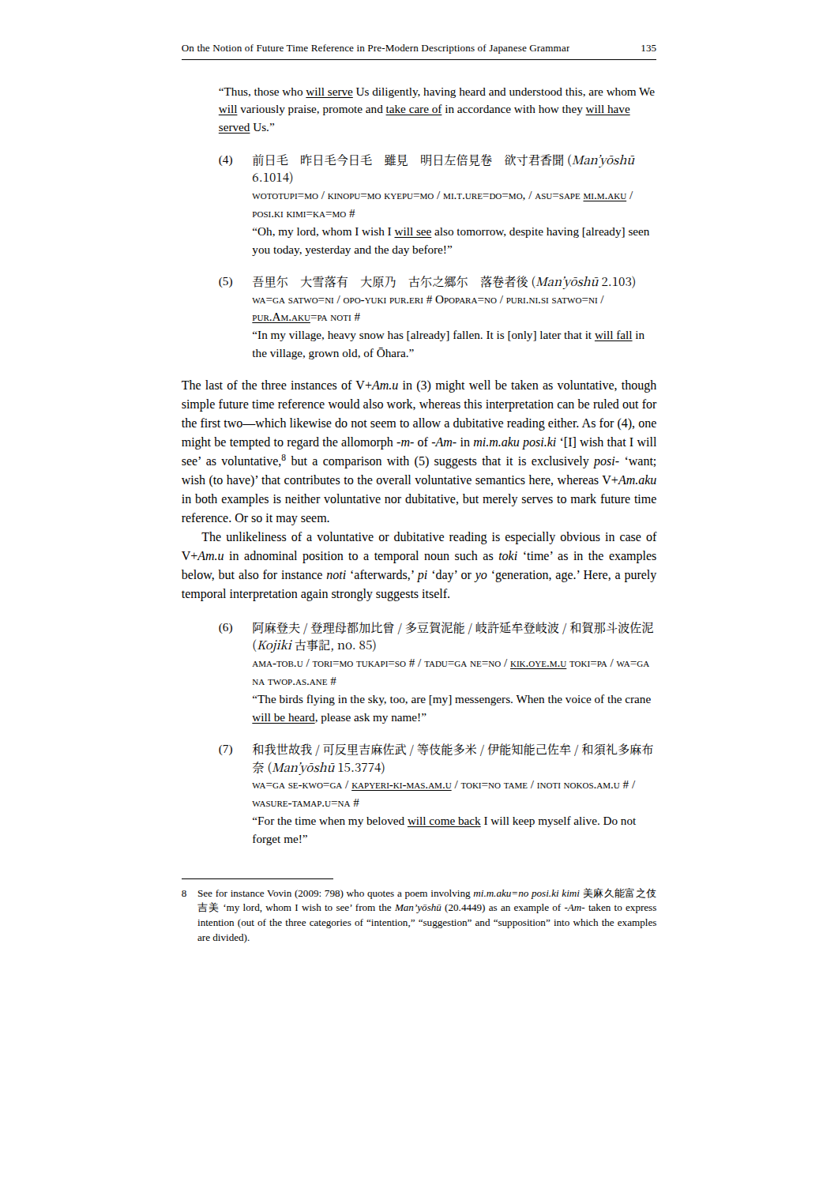On the Notion of Future Time Reference in Pre-Modern Descriptions of Japanese Grammar 135
“Thus, those who will serve Us diligently, having heard and understood this, are whom We will variously praise, promote and take care of in accordance with how they will have served Us.”
(4)
前日毛　昨日毛今日毛　雖見　明日左倍見卷　欲寸君香聞 (Man’yōshū 6.1014)
wototupi=mo / kinopu=mo kyepu=mo / mi.t.ure=do=mo, / asu=sape mi.m.aku / posi.ki kimi=ka=mo #
“Oh, my lord, whom I wish I will see also tomorrow, despite having [already] seen you today, yesterday and the day before!”
(5)
吾里尓　大雪落有　大原乃　古尓之郷尓　落卷者後 (Man’yōshū 2.103)
wa=ga satwo=ni / opo-yuki pur.eri # Opopara=no / puri.ni.si satwo=ni / pur.Am.aku=pa noti #
“In my village, heavy snow has [already] fallen. It is [only] later that it will fall in the village, grown old, of Ōhara.”
The last of the three instances of V+Am.u in (3) might well be taken as voluntative, though simple future time reference would also work, whereas this interpretation can be ruled out for the first two—which likewise do not seem to allow a dubitative reading either. As for (4), one might be tempted to regard the allomorph -m- of -Am- in mi.m.aku posi.ki ‘[I] wish that I will see’ as voluntative,8 but a comparison with (5) suggests that it is exclusively posi- ‘want; wish (to have)’ that contributes to the overall voluntative semantics here, whereas V+Am.aku in both examples is neither voluntative nor dubitative, but merely serves to mark future time reference. Or so it may seem.
The unlikeliness of a voluntative or dubitative reading is especially obvious in case of V+Am.u in adnominal position to a temporal noun such as toki ‘time’ as in the examples below, but also for instance noti ‘afterwards,’ pi ‘day’ or yo ‘generation, age.’ Here, a purely temporal interpretation again strongly suggests itself.
(6)
阿麻登夫 / 登理母都加比曾 / 多豆賀泥能 / 岐許延牟登岐波 / 和賀那斗波佐泥 (Kojiki 古事記, no. 85)
ama-tob.u / tori=mo tukapi=so # / tadu=ga ne=no / kik.oye.m.u toki=pa / wa=ga na twop.as.ane #
“The birds flying in the sky, too, are [my] messengers. When the voice of the crane will be heard, please ask my name!”
(7)
和我世故我 / 可反里吉麻佐武 / 等伎能多米 / 伊能知能己佐牟 / 和須礼多麻布奈 (Man’yōshū 15.3774)
wa=ga se-kwo=ga / kapyeri-ki-mas.am.u / toki=no tame / inoti nokos.am.u # / wasure-tamap.u=na #
“For the time when my beloved will come back I will keep myself alive. Do not forget me!”
8
See for instance Vovin (2009: 798) who quotes a poem involving mi.m.aku=no posi.ki kimi 美麻久能富之伎吉美 ‘my lord, whom I wish to see’ from the Man’yōshū (20.4449) as an example of -Am- taken to express intention (out of the three categories of “intention,” “suggestion” and “supposition” into which the examples are divided).